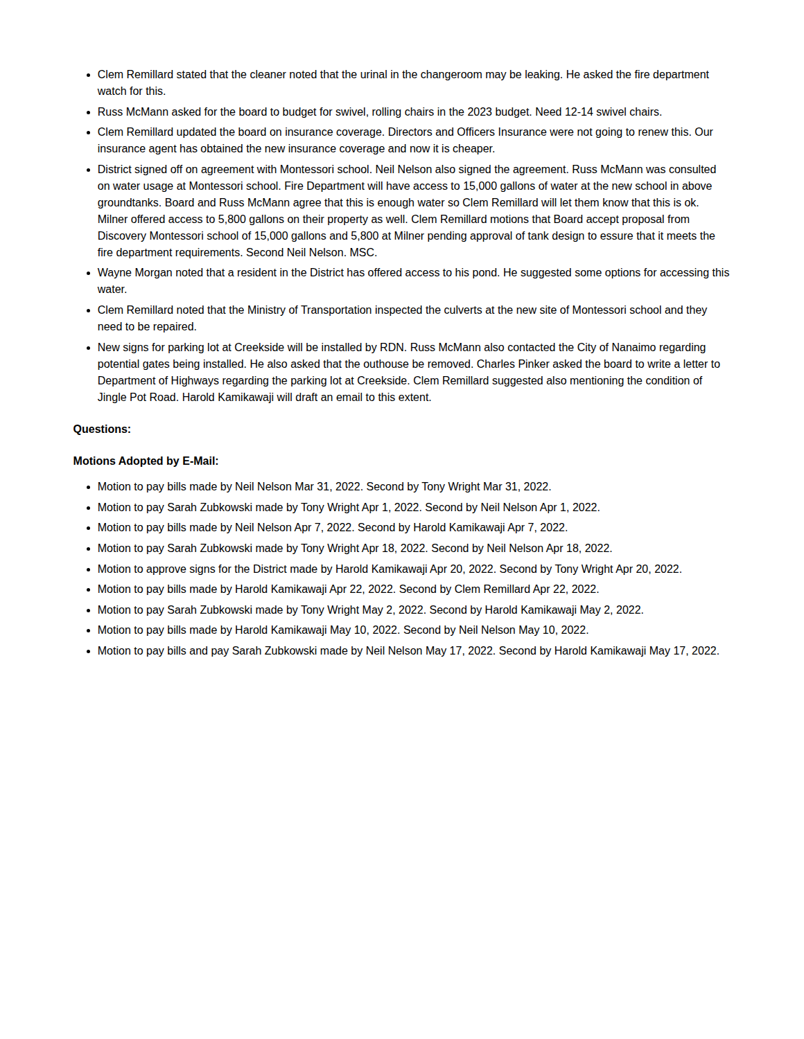Clem Remillard stated that the cleaner noted that the urinal in the changeroom may be leaking. He asked the fire department watch for this.
Russ McMann asked for the board to budget for swivel, rolling chairs in the 2023 budget. Need 12-14 swivel chairs.
Clem Remillard updated the board on insurance coverage. Directors and Officers Insurance were not going to renew this. Our insurance agent has obtained the new insurance coverage and now it is cheaper.
District signed off on agreement with Montessori school. Neil Nelson also signed the agreement. Russ McMann was consulted on water usage at Montessori school. Fire Department will have access to 15,000 gallons of water at the new school in above groundtanks. Board and Russ McMann agree that this is enough water so Clem Remillard will let them know that this is ok. Milner offered access to 5,800 gallons on their property as well. Clem Remillard motions that Board accept proposal from Discovery Montessori school of 15,000 gallons and 5,800 at Milner pending approval of tank design to essure that it meets the fire department requirements. Second Neil Nelson. MSC.
Wayne Morgan noted that a resident in the District has offered access to his pond. He suggested some options for accessing this water.
Clem Remillard noted that the Ministry of Transportation inspected the culverts at the new site of Montessori school and they need to be repaired.
New signs for parking lot at Creekside will be installed by RDN. Russ McMann also contacted the City of Nanaimo regarding potential gates being installed. He also asked that the outhouse be removed. Charles Pinker asked the board to write a letter to Department of Highways regarding the parking lot at Creekside. Clem Remillard suggested also mentioning the condition of Jingle Pot Road. Harold Kamikawaji will draft an email to this extent.
Questions:
Motions Adopted by E-Mail:
Motion to pay bills made by Neil Nelson Mar 31, 2022. Second by Tony Wright Mar 31, 2022.
Motion to pay Sarah Zubkowski made by Tony Wright Apr 1, 2022. Second by Neil Nelson Apr 1, 2022.
Motion to pay bills made by Neil Nelson Apr 7, 2022. Second by Harold Kamikawaji Apr 7, 2022.
Motion to pay Sarah Zubkowski made by Tony Wright Apr 18, 2022. Second by Neil Nelson Apr 18, 2022.
Motion to approve signs for the District made by Harold Kamikawaji Apr 20, 2022. Second by Tony Wright Apr 20, 2022.
Motion to pay bills made by Harold Kamikawaji Apr 22, 2022. Second by Clem Remillard Apr 22, 2022.
Motion to pay Sarah Zubkowski made by Tony Wright May 2, 2022. Second by Harold Kamikawaji May 2, 2022.
Motion to pay bills made by Harold Kamikawaji May 10, 2022. Second by Neil Nelson May 10, 2022.
Motion to pay bills and pay Sarah Zubkowski made by Neil Nelson May 17, 2022. Second by Harold Kamikawaji May 17, 2022.